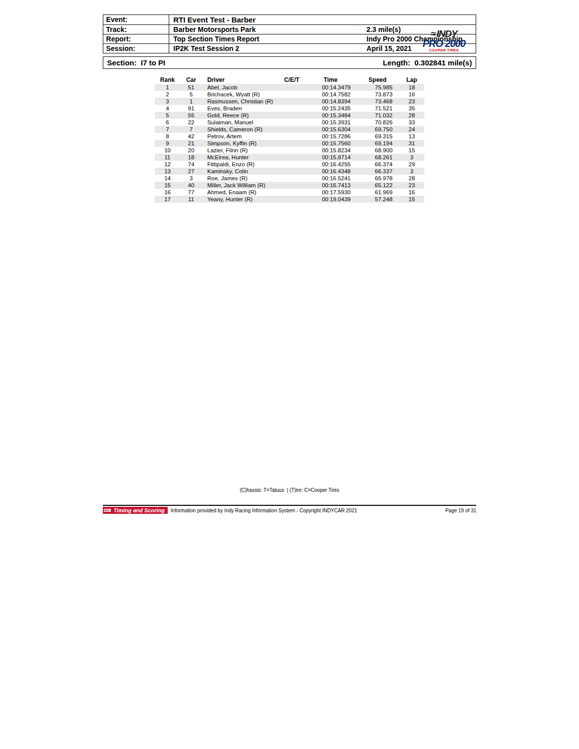INDY
PRO 2000
COOPER TIRES
| Event: | RTI Event Test - Barber |
| Track: | Barber Motorsports Park | 2.3 mile(s) |
| Report: | Top Section Times Report | Indy Pro 2000 Championship |
| Session: | IP2K Test Session 2 | April 15, 2021 |
Section: I7 to PI Length: 0.302841 mile(s)
| Rank | Car | Driver | C/E/T | Time | Speed | Lap |
| --- | --- | --- | --- | --- | --- | --- |
| 1 | 51 | Abel, Jacob | | 00:14.3479 | 75.985 | 18 |
| 2 | 5 | Brichacek, Wyatt (R) | | 00:14.7582 | 73.873 | 16 |
| 3 | 1 | Rasmussen, Christian (R) | | 00:14.8394 | 73.468 | 23 |
| 4 | 91 | Eves, Braden | | 00:15.2435 | 71.521 | 35 |
| 5 | 55 | Gold, Reece (R) | | 00:15.3484 | 71.032 | 28 |
| 6 | 22 | Sulaiman, Manuel | | 00:15.3931 | 70.826 | 33 |
| 7 | 7 | Shields, Cameron (R) | | 00:15.6304 | 69.750 | 24 |
| 8 | 42 | Petrov, Artem | | 00:15.7286 | 69.315 | 13 |
| 9 | 21 | Simpson, Kyffin (R) | | 00:15.7560 | 69.194 | 31 |
| 10 | 20 | Lazier, Flinn (R) | | 00:15.8234 | 68.900 | 15 |
| 11 | 18 | McElrea, Hunter | | 00:15.9714 | 68.261 | 3 |
| 12 | 74 | Fittipaldi, Enzo (R) | | 00:16.4255 | 66.374 | 29 |
| 13 | 27 | Kaminsky, Colin | | 00:16.4348 | 66.337 | 3 |
| 14 | 3 | Roe, James (R) | | 00:16.5241 | 65.978 | 28 |
| 15 | 40 | Miller, Jack William (R) | | 00:16.7413 | 65.122 | 23 |
| 16 | 77 | Ahmed, Enaam (R) | | 00:17.5930 | 61.969 | 16 |
| 17 | 11 | Yeany, Hunter (R) | | 00:19.0439 | 57.248 | 15 |
(C)hassis: T=Tatuus | (T)ire: C=Cooper Tires
Timing and Scoring Information provided by Indy Racing Information System - Copyright INDYCAR 2021 Page 19 of 31